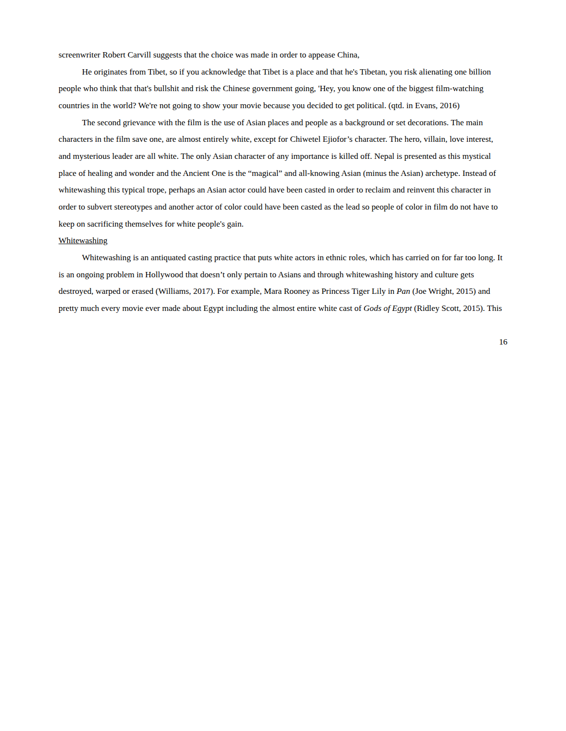screenwriter Robert Carvill suggests that the choice was made in order to appease China,
He originates from Tibet, so if you acknowledge that Tibet is a place and that he's Tibetan, you risk alienating one billion people who think that that's bullshit and risk the Chinese government going, 'Hey, you know one of the biggest film-watching countries in the world? We're not going to show your movie because you decided to get political. (qtd. in Evans, 2016)
The second grievance with the film is the use of Asian places and people as a background or set decorations. The main characters in the film save one, are almost entirely white, except for Chiwetel Ejiofor’s character. The hero, villain, love interest, and mysterious leader are all white. The only Asian character of any importance is killed off. Nepal is presented as this mystical place of healing and wonder and the Ancient One is the “magical” and all-knowing Asian (minus the Asian) archetype. Instead of whitewashing this typical trope, perhaps an Asian actor could have been casted in order to reclaim and reinvent this character in order to subvert stereotypes and another actor of color could have been casted as the lead so people of color in film do not have to keep on sacrificing themselves for white people's gain.
Whitewashing
Whitewashing is an antiquated casting practice that puts white actors in ethnic roles, which has carried on for far too long. It is an ongoing problem in Hollywood that doesn’t only pertain to Asians and through whitewashing history and culture gets destroyed, warped or erased (Williams, 2017). For example, Mara Rooney as Princess Tiger Lily in Pan (Joe Wright, 2015) and pretty much every movie ever made about Egypt including the almost entire white cast of Gods of Egypt (Ridley Scott, 2015). This
16